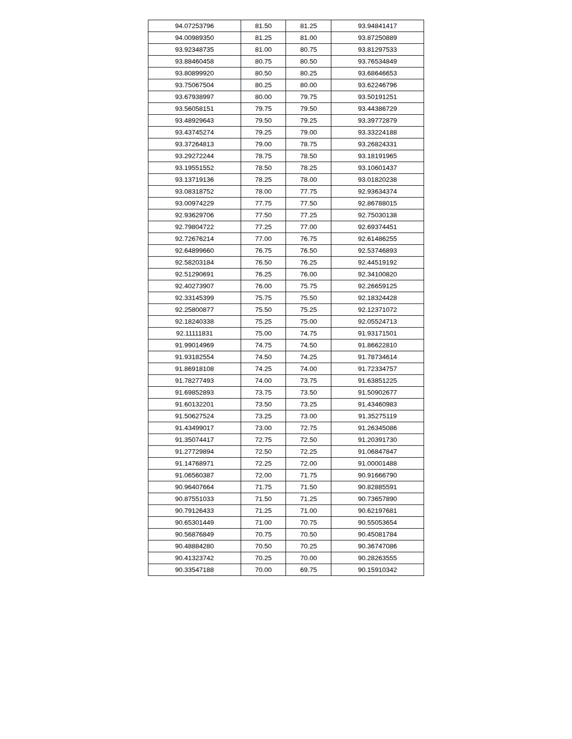| 94.07253796 | 81.50 | 81.25 | 93.94841417 |
| 94.00989350 | 81.25 | 81.00 | 93.87250889 |
| 93.92348735 | 81.00 | 80.75 | 93.81297533 |
| 93.88460458 | 80.75 | 80.50 | 93.76534849 |
| 93.80899920 | 80.50 | 80.25 | 93.68646653 |
| 93.75067504 | 80.25 | 80.00 | 93.62246796 |
| 93.67938997 | 80.00 | 79.75 | 93.50191251 |
| 93.56058151 | 79.75 | 79.50 | 93.44386729 |
| 93.48929643 | 79.50 | 79.25 | 93.39772879 |
| 93.43745274 | 79.25 | 79.00 | 93.33224188 |
| 93.37264813 | 79.00 | 78.75 | 93.26824331 |
| 93.29272244 | 78.75 | 78.50 | 93.18191965 |
| 93.19551552 | 78.50 | 78.25 | 93.10601437 |
| 93.13719136 | 78.25 | 78.00 | 93.01820238 |
| 93.08318752 | 78.00 | 77.75 | 92.93634374 |
| 93.00974229 | 77.75 | 77.50 | 92.86788015 |
| 92.93629706 | 77.50 | 77.25 | 92.75030138 |
| 92.79804722 | 77.25 | 77.00 | 92.69374451 |
| 92.72676214 | 77.00 | 76.75 | 92.61486255 |
| 92.64899660 | 76.75 | 76.50 | 92.53746893 |
| 92.58203184 | 76.50 | 76.25 | 92.44519192 |
| 92.51290691 | 76.25 | 76.00 | 92.34100820 |
| 92.40273907 | 76.00 | 75.75 | 92.26659125 |
| 92.33145399 | 75.75 | 75.50 | 92.18324428 |
| 92.25800877 | 75.50 | 75.25 | 92.12371072 |
| 92.18240338 | 75.25 | 75.00 | 92.05524713 |
| 92.11111831 | 75.00 | 74.75 | 91.93171501 |
| 91.99014969 | 74.75 | 74.50 | 91.86622810 |
| 91.93182554 | 74.50 | 74.25 | 91.78734614 |
| 91.86918108 | 74.25 | 74.00 | 91.72334757 |
| 91.78277493 | 74.00 | 73.75 | 91.63851225 |
| 91.69852893 | 73.75 | 73.50 | 91.50902677 |
| 91.60132201 | 73.50 | 73.25 | 91.43460983 |
| 91.50627524 | 73.25 | 73.00 | 91.35275119 |
| 91.43499017 | 73.00 | 72.75 | 91.26345086 |
| 91.35074417 | 72.75 | 72.50 | 91.20391730 |
| 91.27729894 | 72.50 | 72.25 | 91.06847847 |
| 91.14768971 | 72.25 | 72.00 | 91.00001488 |
| 91.06560387 | 72.00 | 71.75 | 90.91666790 |
| 90.96407664 | 71.75 | 71.50 | 90.82885591 |
| 90.87551033 | 71.50 | 71.25 | 90.73657890 |
| 90.79126433 | 71.25 | 71.00 | 90.62197681 |
| 90.65301449 | 71.00 | 70.75 | 90.55053654 |
| 90.56876849 | 70.75 | 70.50 | 90.45081784 |
| 90.48884280 | 70.50 | 70.25 | 90.36747086 |
| 90.41323742 | 70.25 | 70.00 | 90.28263555 |
| 90.33547188 | 70.00 | 69.75 | 90.15910342 |